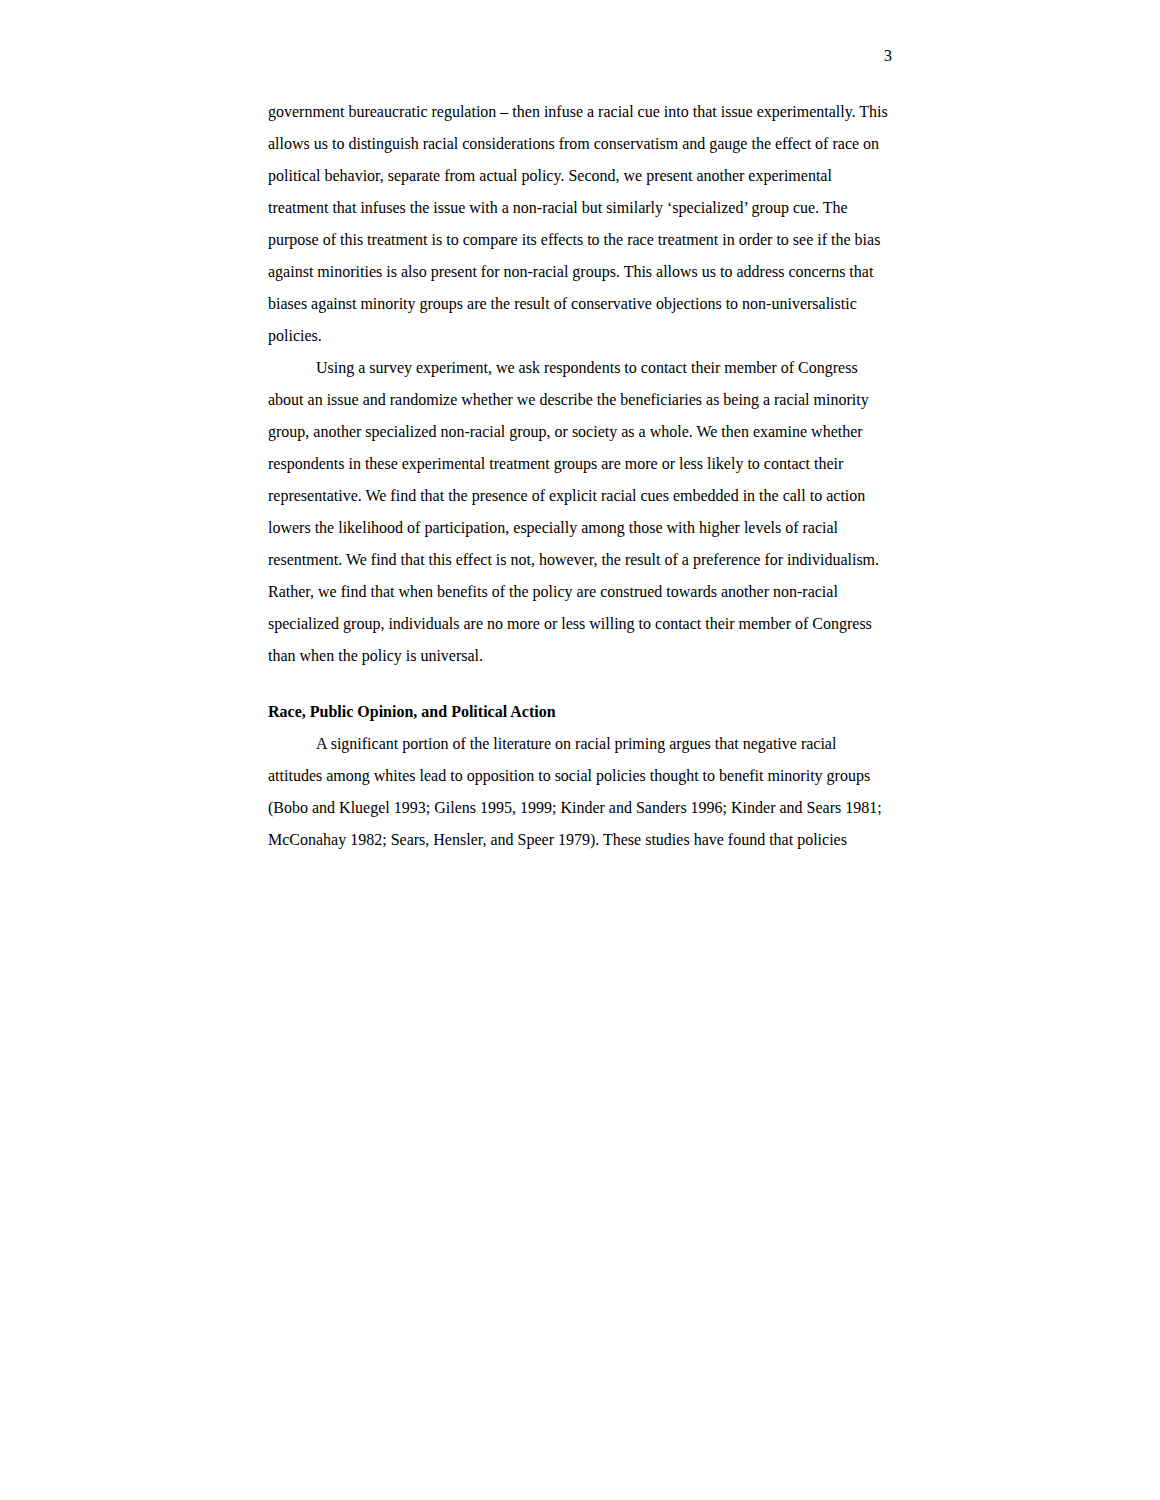3
government bureaucratic regulation – then infuse a racial cue into that issue experimentally. This allows us to distinguish racial considerations from conservatism and gauge the effect of race on political behavior, separate from actual policy. Second, we present another experimental treatment that infuses the issue with a non-racial but similarly ‘specialized’ group cue. The purpose of this treatment is to compare its effects to the race treatment in order to see if the bias against minorities is also present for non-racial groups. This allows us to address concerns that biases against minority groups are the result of conservative objections to non-universalistic policies.
Using a survey experiment, we ask respondents to contact their member of Congress about an issue and randomize whether we describe the beneficiaries as being a racial minority group, another specialized non-racial group, or society as a whole. We then examine whether respondents in these experimental treatment groups are more or less likely to contact their representative. We find that the presence of explicit racial cues embedded in the call to action lowers the likelihood of participation, especially among those with higher levels of racial resentment. We find that this effect is not, however, the result of a preference for individualism. Rather, we find that when benefits of the policy are construed towards another non-racial specialized group, individuals are no more or less willing to contact their member of Congress than when the policy is universal.
Race, Public Opinion, and Political Action
A significant portion of the literature on racial priming argues that negative racial attitudes among whites lead to opposition to social policies thought to benefit minority groups (Bobo and Kluegel 1993; Gilens 1995, 1999; Kinder and Sanders 1996; Kinder and Sears 1981; McConahay 1982; Sears, Hensler, and Speer 1979). These studies have found that policies